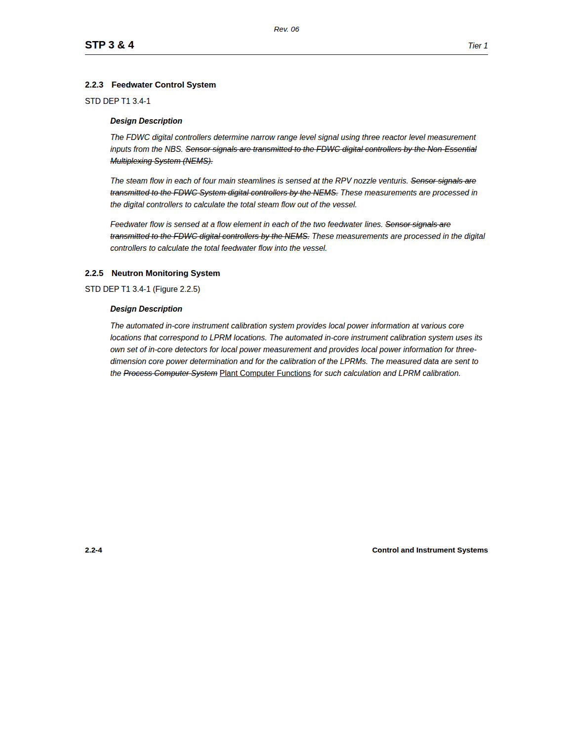Rev. 06
STP 3 & 4 Tier 1
2.2.3 Feedwater Control System
STD DEP T1 3.4-1
Design Description
The FDWC digital controllers determine narrow range level signal using three reactor level measurement inputs from the NBS. Sensor signals are transmitted to the FDWC digital controllers by the Non-Essential Multiplexing System (NEMS).
The steam flow in each of four main steamlines is sensed at the RPV nozzle venturis. Sensor signals are transmitted to the FDWC System digital controllers by the NEMS. These measurements are processed in the digital controllers to calculate the total steam flow out of the vessel.
Feedwater flow is sensed at a flow element in each of the two feedwater lines. Sensor signals are transmitted to the FDWC digital controllers by the NEMS. These measurements are processed in the digital controllers to calculate the total feedwater flow into the vessel.
2.2.5 Neutron Monitoring System
STD DEP T1 3.4-1 (Figure 2.2.5)
Design Description
The automated in-core instrument calibration system provides local power information at various core locations that correspond to LPRM locations. The automated in-core instrument calibration system uses its own set of in-core detectors for local power measurement and provides local power information for three-dimension core power determination and for the calibration of the LPRMs. The measured data are sent to the Process Computer System Plant Computer Functions for such calculation and LPRM calibration.
2.2-4 Control and Instrument Systems